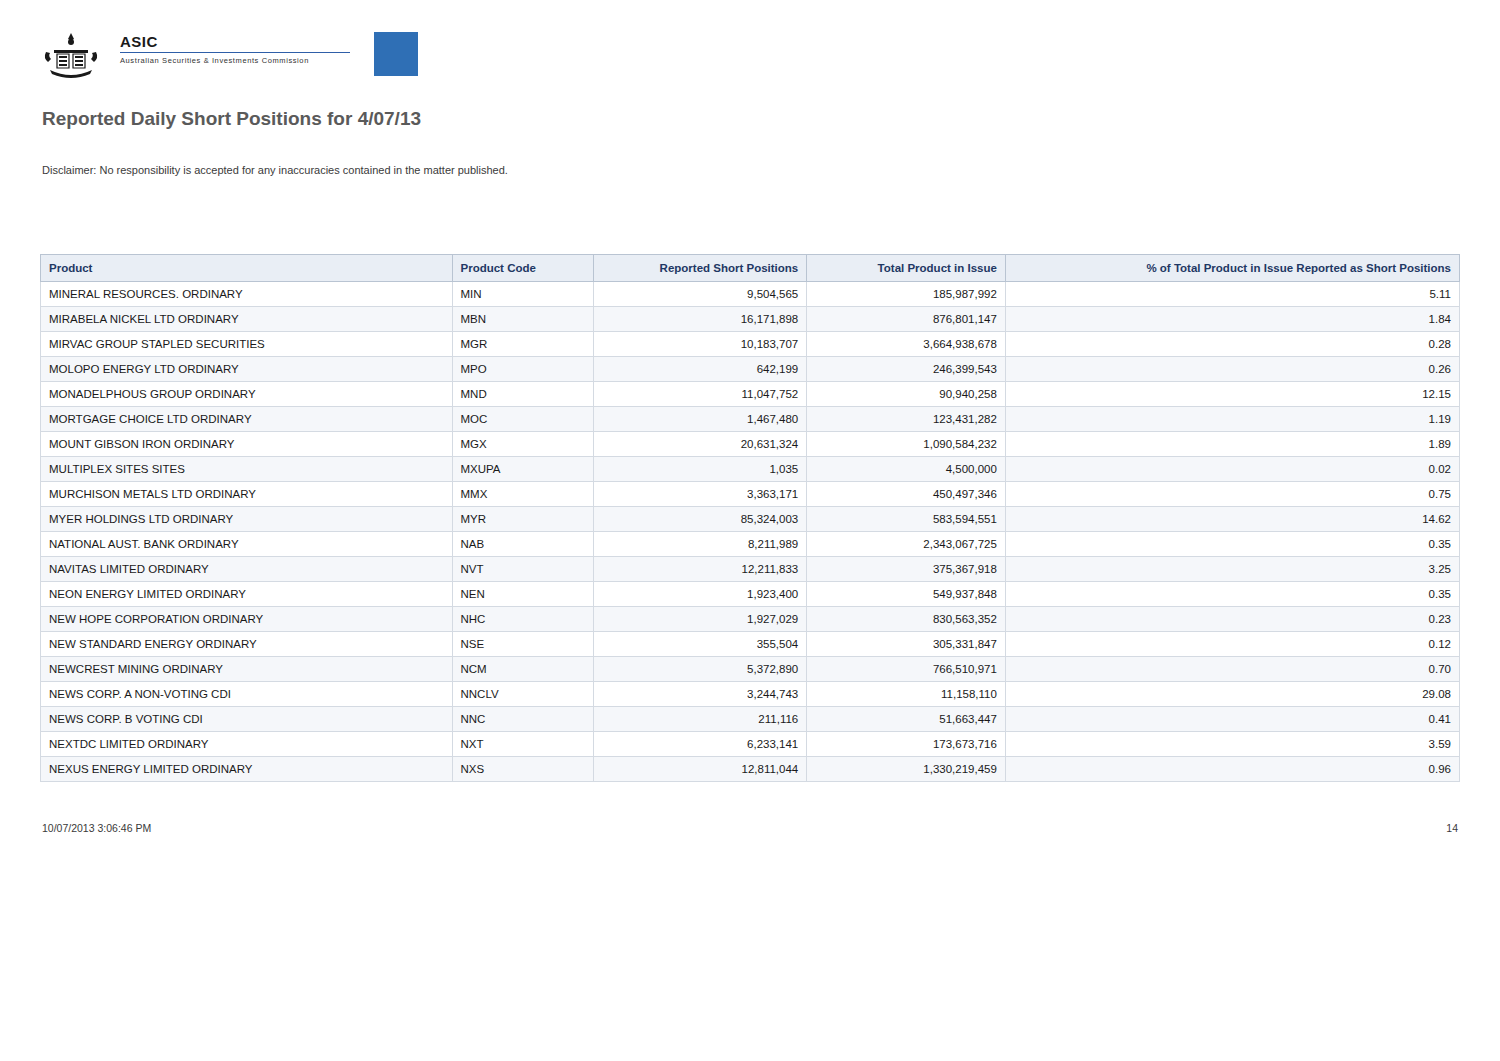ASIC
Australian Securities & Investments Commission
Reported Daily Short Positions for 4/07/13
Disclaimer: No responsibility is accepted for any inaccuracies contained in the matter published.
| Product | Product Code | Reported Short Positions | Total Product in Issue | % of Total Product in Issue Reported as Short Positions |
| --- | --- | --- | --- | --- |
| MINERAL RESOURCES. ORDINARY | MIN | 9,504,565 | 185,987,992 | 5.11 |
| MIRABELA NICKEL LTD ORDINARY | MBN | 16,171,898 | 876,801,147 | 1.84 |
| MIRVAC GROUP STAPLED SECURITIES | MGR | 10,183,707 | 3,664,938,678 | 0.28 |
| MOLOPO ENERGY LTD ORDINARY | MPO | 642,199 | 246,399,543 | 0.26 |
| MONADELPHOUS GROUP ORDINARY | MND | 11,047,752 | 90,940,258 | 12.15 |
| MORTGAGE CHOICE LTD ORDINARY | MOC | 1,467,480 | 123,431,282 | 1.19 |
| MOUNT GIBSON IRON ORDINARY | MGX | 20,631,324 | 1,090,584,232 | 1.89 |
| MULTIPLEX SITES SITES | MXUPA | 1,035 | 4,500,000 | 0.02 |
| MURCHISON METALS LTD ORDINARY | MMX | 3,363,171 | 450,497,346 | 0.75 |
| MYER HOLDINGS LTD ORDINARY | MYR | 85,324,003 | 583,594,551 | 14.62 |
| NATIONAL AUST. BANK ORDINARY | NAB | 8,211,989 | 2,343,067,725 | 0.35 |
| NAVITAS LIMITED ORDINARY | NVT | 12,211,833 | 375,367,918 | 3.25 |
| NEON ENERGY LIMITED ORDINARY | NEN | 1,923,400 | 549,937,848 | 0.35 |
| NEW HOPE CORPORATION ORDINARY | NHC | 1,927,029 | 830,563,352 | 0.23 |
| NEW STANDARD ENERGY ORDINARY | NSE | 355,504 | 305,331,847 | 0.12 |
| NEWCREST MINING ORDINARY | NCM | 5,372,890 | 766,510,971 | 0.70 |
| NEWS CORP. A NON-VOTING CDI | NNCLV | 3,244,743 | 11,158,110 | 29.08 |
| NEWS CORP. B VOTING CDI | NNC | 211,116 | 51,663,447 | 0.41 |
| NEXTDC LIMITED ORDINARY | NXT | 6,233,141 | 173,673,716 | 3.59 |
| NEXUS ENERGY LIMITED ORDINARY | NXS | 12,811,044 | 1,330,219,459 | 0.96 |
10/07/2013 3:06:46 PM
14